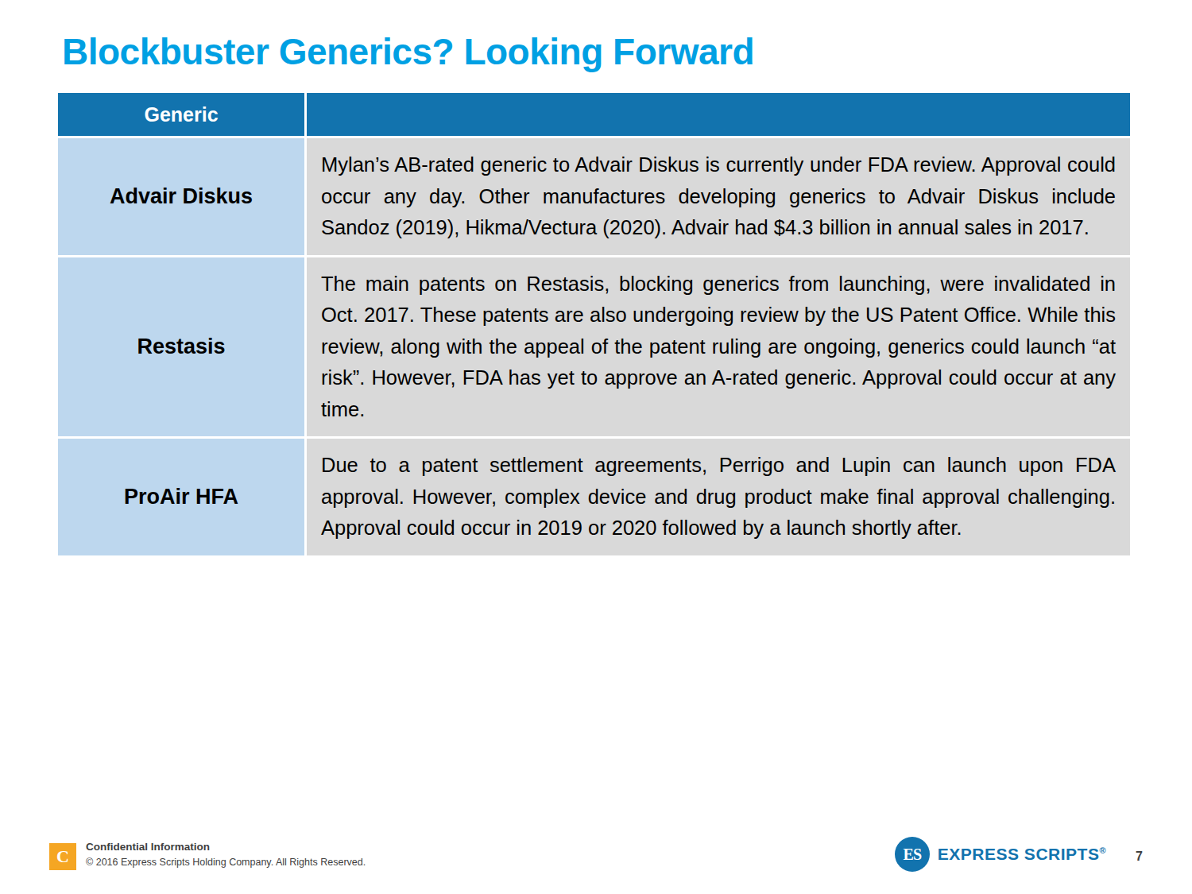Blockbuster Generics? Looking Forward
| Generic | |
| --- | --- |
| Advair Diskus | Mylan’s AB-rated generic to Advair Diskus is currently under FDA review. Approval could occur any day. Other manufactures developing generics to Advair Diskus include Sandoz (2019), Hikma/Vectura (2020). Advair had $4.3 billion in annual sales in 2017. |
| Restasis | The main patents on Restasis, blocking generics from launching, were invalidated in Oct. 2017. These patents are also undergoing review by the US Patent Office. While this review, along with the appeal of the patent ruling are ongoing, generics could launch “at risk”. However, FDA has yet to approve an A-rated generic. Approval could occur at any time. |
| ProAir HFA | Due to a patent settlement agreements, Perrigo and Lupin can launch upon FDA approval. However, complex device and drug product make final approval challenging. Approval could occur in 2019 or 2020 followed by a launch shortly after. |
C
Confidential Information
© 2016 Express Scripts Holding Company. All Rights Reserved.
ES
EXPRESS SCRIPTS®
7